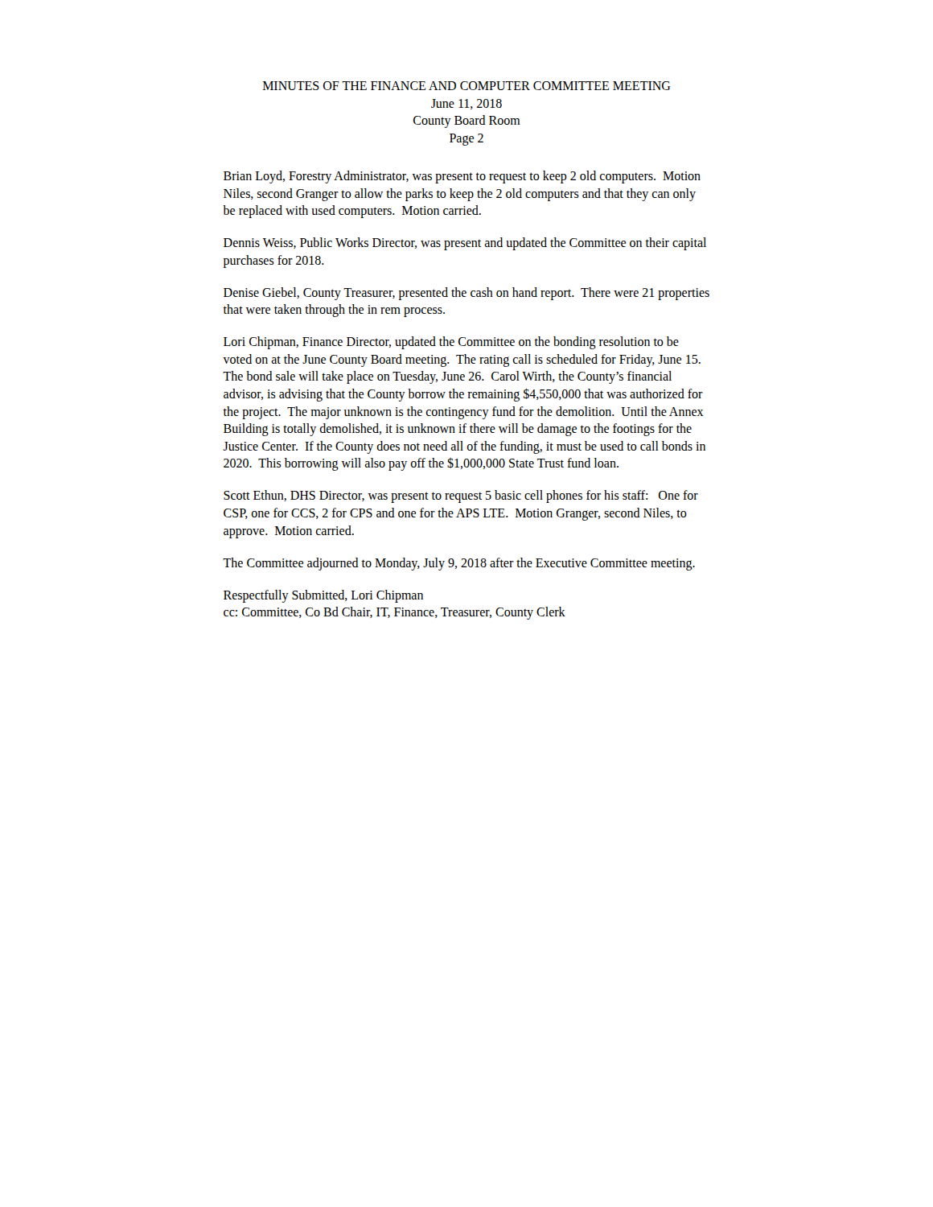MINUTES OF THE FINANCE AND COMPUTER COMMITTEE MEETING June 11, 2018 County Board Room Page 2
Brian Loyd, Forestry Administrator, was present to request to keep 2 old computers. Motion Niles, second Granger to allow the parks to keep the 2 old computers and that they can only be replaced with used computers. Motion carried.
Dennis Weiss, Public Works Director, was present and updated the Committee on their capital purchases for 2018.
Denise Giebel, County Treasurer, presented the cash on hand report. There were 21 properties that were taken through the in rem process.
Lori Chipman, Finance Director, updated the Committee on the bonding resolution to be voted on at the June County Board meeting. The rating call is scheduled for Friday, June 15. The bond sale will take place on Tuesday, June 26. Carol Wirth, the County’s financial advisor, is advising that the County borrow the remaining $4,550,000 that was authorized for the project. The major unknown is the contingency fund for the demolition. Until the Annex Building is totally demolished, it is unknown if there will be damage to the footings for the Justice Center. If the County does not need all of the funding, it must be used to call bonds in 2020. This borrowing will also pay off the $1,000,000 State Trust fund loan.
Scott Ethun, DHS Director, was present to request 5 basic cell phones for his staff: One for CSP, one for CCS, 2 for CPS and one for the APS LTE. Motion Granger, second Niles, to approve. Motion carried.
The Committee adjourned to Monday, July 9, 2018 after the Executive Committee meeting.
Respectfully Submitted, Lori Chipman
cc: Committee, Co Bd Chair, IT, Finance, Treasurer, County Clerk